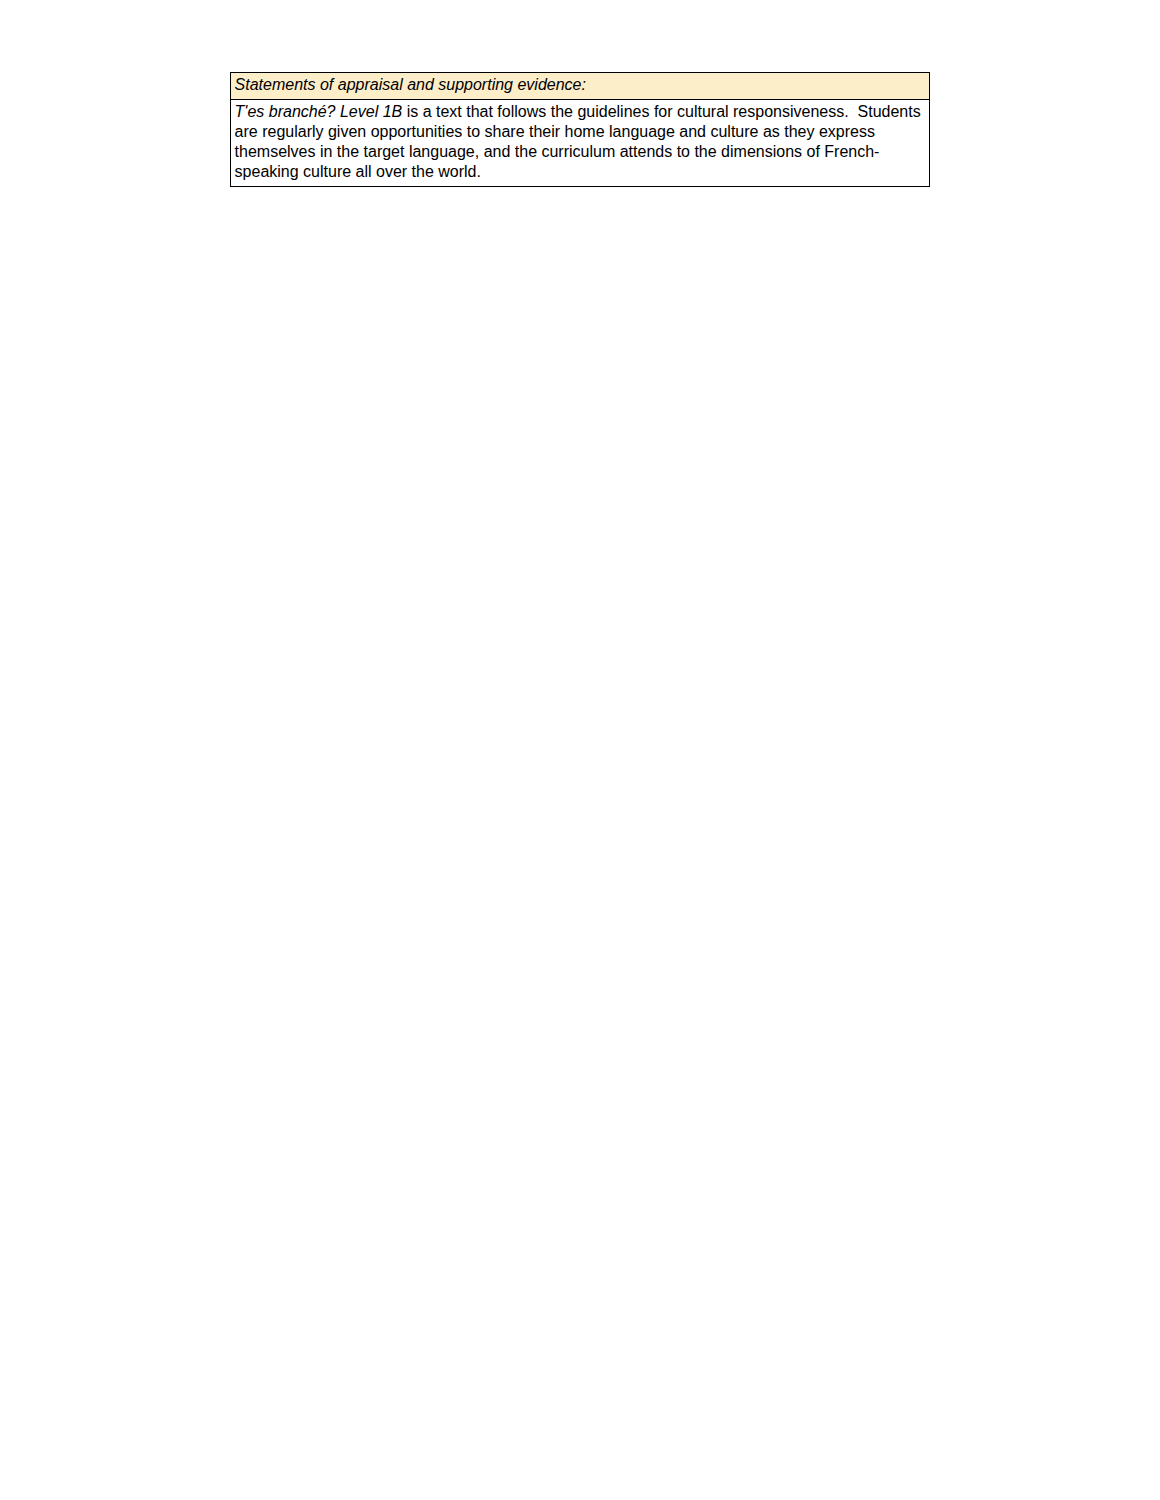| Statements of appraisal and supporting evidence: |
| T'es branché? Level 1B is a text that follows the guidelines for cultural responsiveness. Students are regularly given opportunities to share their home language and culture as they express themselves in the target language, and the curriculum attends to the dimensions of French-speaking culture all over the world. |